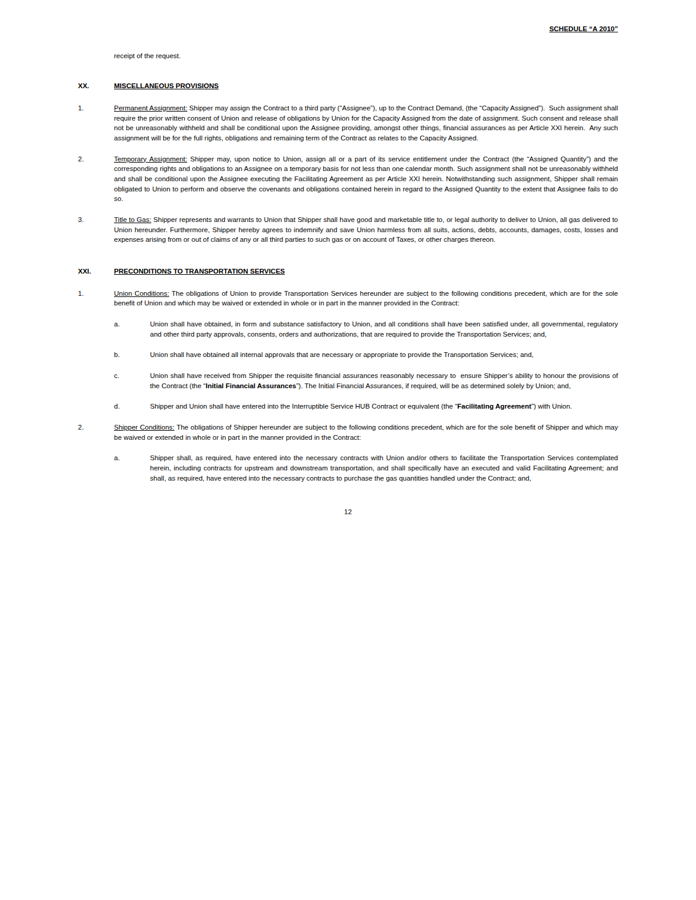SCHEDULE “A 2010”
receipt of the request.
XX.
MISCELLANEOUS PROVISIONS
1.
Permanent Assignment: Shipper may assign the Contract to a third party (“Assignee”), up to the Contract Demand, (the “Capacity Assigned”). Such assignment shall require the prior written consent of Union and release of obligations by Union for the Capacity Assigned from the date of assignment. Such consent and release shall not be unreasonably withheld and shall be conditional upon the Assignee providing, amongst other things, financial assurances as per Article XXI herein. Any such assignment will be for the full rights, obligations and remaining term of the Contract as relates to the Capacity Assigned.
2.
Temporary Assignment: Shipper may, upon notice to Union, assign all or a part of its service entitlement under the Contract (the “Assigned Quantity”) and the corresponding rights and obligations to an Assignee on a temporary basis for not less than one calendar month. Such assignment shall not be unreasonably withheld and shall be conditional upon the Assignee executing the Facilitating Agreement as per Article XXI herein. Notwithstanding such assignment, Shipper shall remain obligated to Union to perform and observe the covenants and obligations contained herein in regard to the Assigned Quantity to the extent that Assignee fails to do so.
3.
Title to Gas: Shipper represents and warrants to Union that Shipper shall have good and marketable title to, or legal authority to deliver to Union, all gas delivered to Union hereunder. Furthermore, Shipper hereby agrees to indemnify and save Union harmless from all suits, actions, debts, accounts, damages, costs, losses and expenses arising from or out of claims of any or all third parties to such gas or on account of Taxes, or other charges thereon.
XXI.
PRECONDITIONS TO TRANSPORTATION SERVICES
1.
Union Conditions: The obligations of Union to provide Transportation Services hereunder are subject to the following conditions precedent, which are for the sole benefit of Union and which may be waived or extended in whole or in part in the manner provided in the Contract:
a.
Union shall have obtained, in form and substance satisfactory to Union, and all conditions shall have been satisfied under, all governmental, regulatory and other third party approvals, consents, orders and authorizations, that are required to provide the Transportation Services; and,
b.
Union shall have obtained all internal approvals that are necessary or appropriate to provide the Transportation Services; and,
c.
Union shall have received from Shipper the requisite financial assurances reasonably necessary to ensure Shipper’s ability to honour the provisions of the Contract (the “Initial Financial Assurances”). The Initial Financial Assurances, if required, will be as determined solely by Union; and,
d.
Shipper and Union shall have entered into the Interruptible Service HUB Contract or equivalent (the “Facilitating Agreement”) with Union.
2.
Shipper Conditions: The obligations of Shipper hereunder are subject to the following conditions precedent, which are for the sole benefit of Shipper and which may be waived or extended in whole or in part in the manner provided in the Contract:
a.
Shipper shall, as required, have entered into the necessary contracts with Union and/or others to facilitate the Transportation Services contemplated herein, including contracts for upstream and downstream transportation, and shall specifically have an executed and valid Facilitating Agreement; and shall, as required, have entered into the necessary contracts to purchase the gas quantities handled under the Contract; and,
12